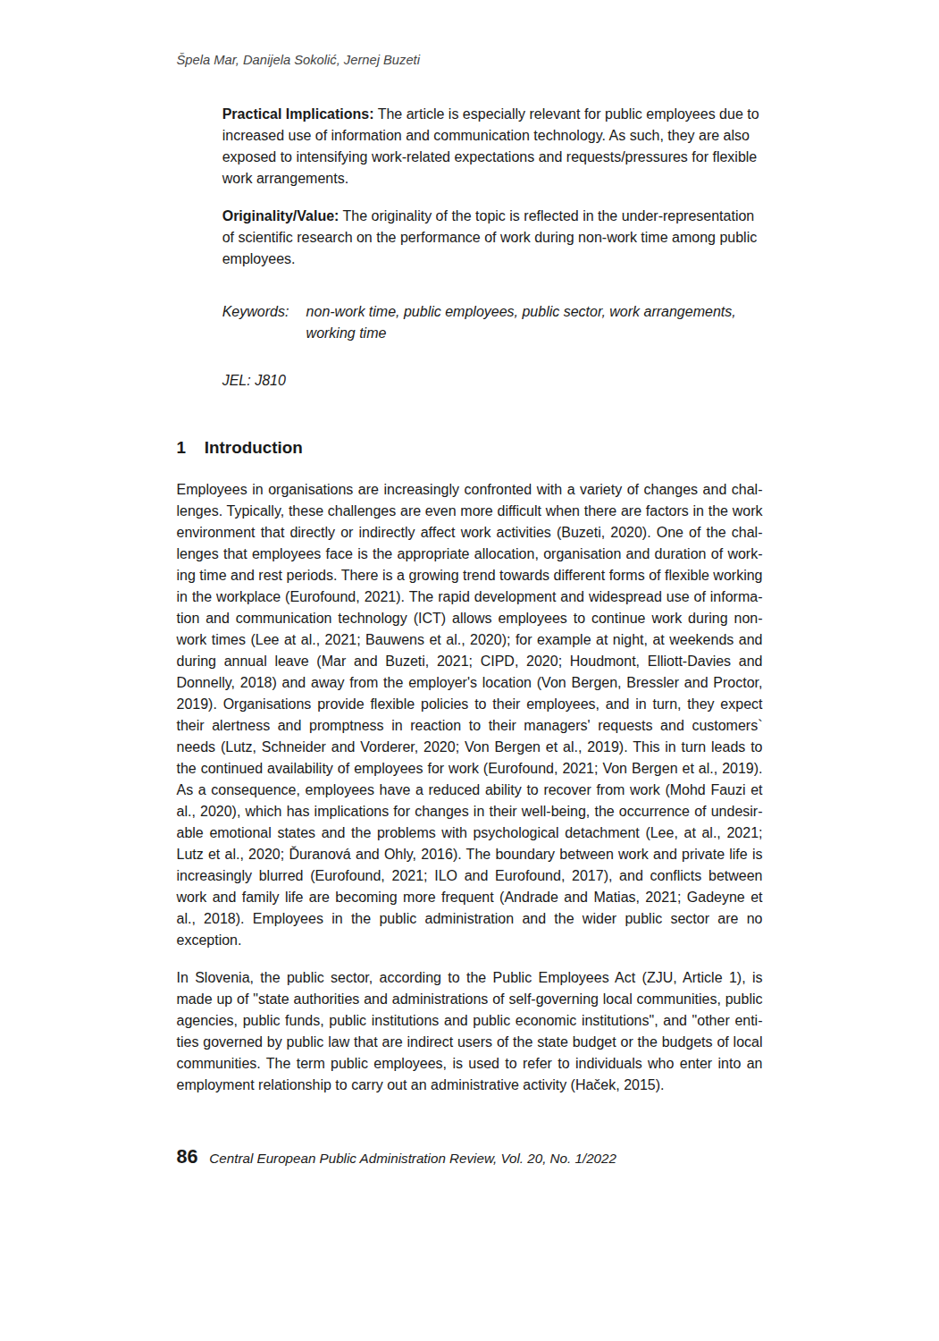Špela Mar, Danijela Sokolić, Jernej Buzeti
Practical Implications: The article is especially relevant for public employees due to increased use of information and communication technology. As such, they are also exposed to intensifying work-related expectations and requests/pressures for flexible work arrangements.
Originality/Value: The originality of the topic is reflected in the under-representation of scientific research on the performance of work during non-work time among public employees.
Keywords: non-work time, public employees, public sector, work arrangements, working time
JEL: J810
1 Introduction
Employees in organisations are increasingly confronted with a variety of changes and challenges. Typically, these challenges are even more difficult when there are factors in the work environment that directly or indirectly affect work activities (Buzeti, 2020). One of the challenges that employees face is the appropriate allocation, organisation and duration of working time and rest periods. There is a growing trend towards different forms of flexible working in the workplace (Eurofound, 2021). The rapid development and widespread use of information and communication technology (ICT) allows employees to continue work during non-work times (Lee at al., 2021; Bauwens et al., 2020); for example at night, at weekends and during annual leave (Mar and Buzeti, 2021; CIPD, 2020; Houdmont, Elliott-Davies and Donnelly, 2018) and away from the employer's location (Von Bergen, Bressler and Proctor, 2019). Organisations provide flexible policies to their employees, and in turn, they expect their alertness and promptness in reaction to their managers' requests and customers` needs (Lutz, Schneider and Vorderer, 2020; Von Bergen et al., 2019). This in turn leads to the continued availability of employees for work (Eurofound, 2021; Von Bergen et al., 2019). As a consequence, employees have a reduced ability to recover from work (Mohd Fauzi et al., 2020), which has implications for changes in their well-being, the occurrence of undesirable emotional states and the problems with psychological detachment (Lee, at al., 2021; Lutz et al., 2020; Ďuranová and Ohly, 2016). The boundary between work and private life is increasingly blurred (Eurofound, 2021; ILO and Eurofound, 2017), and conflicts between work and family life are becoming more frequent (Andrade and Matias, 2021; Gadeyne et al., 2018). Employees in the public administration and the wider public sector are no exception.
In Slovenia, the public sector, according to the Public Employees Act (ZJU, Article 1), is made up of "state authorities and administrations of self-governing local communities, public agencies, public funds, public institutions and public economic institutions", and "other entities governed by public law that are indirect users of the state budget or the budgets of local communities. The term public employees, is used to refer to individuals who enter into an employment relationship to carry out an administrative activity (Haček, 2015).
86 Central European Public Administration Review, Vol. 20, No. 1/2022